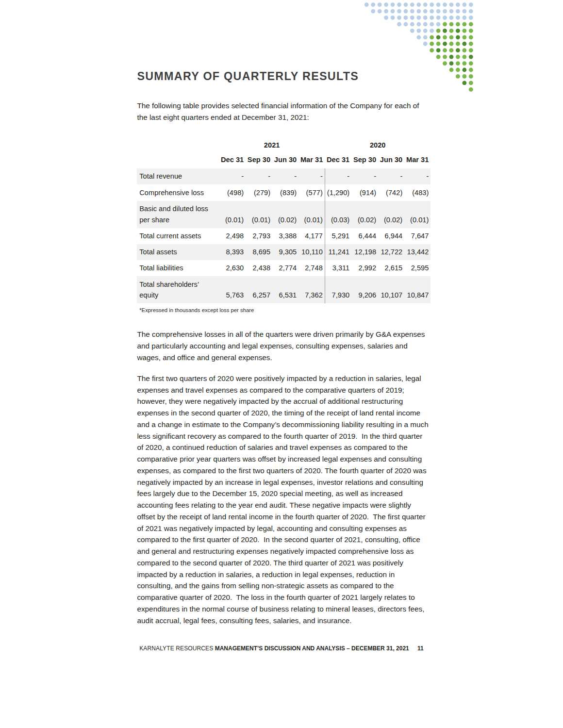SUMMARY OF QUARTERLY RESULTS
The following table provides selected financial information of the Company for each of the last eight quarters ended at December 31, 2021:
| | 2021 | 2020 |
| --- | --- | --- |
| | Dec 31 | Sep 30 | Jun 30 | Mar 31 | Dec 31 | Sep 30 | Jun 30 | Mar 31 |
| Total revenue | - | - | - | - | - | - | - | - |
| Comprehensive loss | (498) | (279) | (839) | (577) | (1,290) | (914) | (742) | (483) |
| Basic and diluted loss per share | (0.01) | (0.01) | (0.02) | (0.01) | (0.03) | (0.02) | (0.02) | (0.01) |
| Total current assets | 2,498 | 2,793 | 3,388 | 4,177 | 5,291 | 6,444 | 6,944 | 7,647 |
| Total assets | 8,393 | 8,695 | 9,305 | 10,110 | 11,241 | 12,198 | 12,722 | 13,442 |
| Total liabilities | 2,630 | 2,438 | 2,774 | 2,748 | 3,311 | 2,992 | 2,615 | 2,595 |
| Total shareholders’ equity | 5,763 | 6,257 | 6,531 | 7,362 | 7,930 | 9,206 | 10,107 | 10,847 |
*Expressed in thousands except loss per share
The comprehensive losses in all of the quarters were driven primarily by G&A expenses and particularly accounting and legal expenses, consulting expenses, salaries and wages, and office and general expenses.
The first two quarters of 2020 were positively impacted by a reduction in salaries, legal expenses and travel expenses as compared to the comparative quarters of 2019; however, they were negatively impacted by the accrual of additional restructuring expenses in the second quarter of 2020, the timing of the receipt of land rental income and a change in estimate to the Company’s decommissioning liability resulting in a much less significant recovery as compared to the fourth quarter of 2019. In the third quarter of 2020, a continued reduction of salaries and travel expenses as compared to the comparative prior year quarters was offset by increased legal expenses and consulting expenses, as compared to the first two quarters of 2020. The fourth quarter of 2020 was negatively impacted by an increase in legal expenses, investor relations and consulting fees largely due to the December 15, 2020 special meeting, as well as increased accounting fees relating to the year end audit. These negative impacts were slightly offset by the receipt of land rental income in the fourth quarter of 2020. The first quarter of 2021 was negatively impacted by legal, accounting and consulting expenses as compared to the first quarter of 2020. In the second quarter of 2021, consulting, office and general and restructuring expenses negatively impacted comprehensive loss as compared to the second quarter of 2020. The third quarter of 2021 was positively impacted by a reduction in salaries, a reduction in legal expenses, reduction in consulting, and the gains from selling non-strategic assets as compared to the comparative quarter of 2020. The loss in the fourth quarter of 2021 largely relates to expenditures in the normal course of business relating to mineral leases, directors fees, audit accrual, legal fees, consulting fees, salaries, and insurance.
KARNALYTE RESOURCES MANAGEMENT’S DISCUSSION AND ANALYSIS – DECEMBER 31, 202111